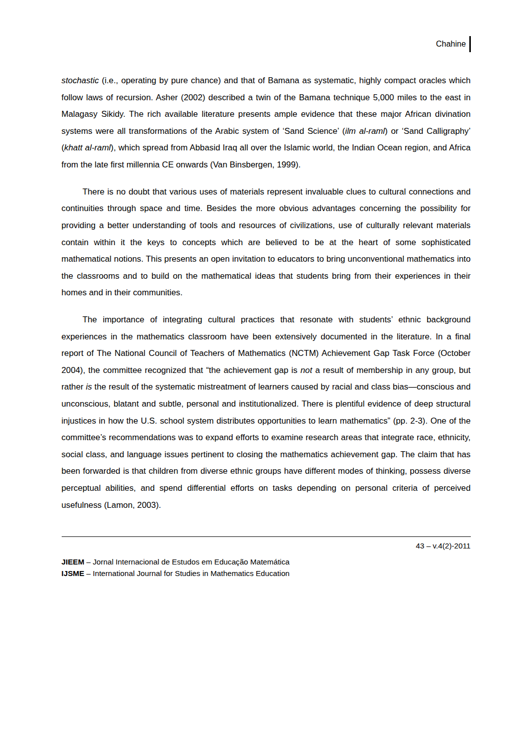Chahine
stochastic (i.e., operating by pure chance) and that of Bamana as systematic, highly compact oracles which follow laws of recursion. Asher (2002) described a twin of the Bamana technique 5,000 miles to the east in Malagasy Sikidy. The rich available literature presents ample evidence that these major African divination systems were all transformations of the Arabic system of ‘Sand Science’ (ilm al-raml) or ‘Sand Calligraphy’ (khatt al-raml), which spread from Abbasid Iraq all over the Islamic world, the Indian Ocean region, and Africa from the late first millennia CE onwards (Van Binsbergen, 1999).
There is no doubt that various uses of materials represent invaluable clues to cultural connections and continuities through space and time. Besides the more obvious advantages concerning the possibility for providing a better understanding of tools and resources of civilizations, use of culturally relevant materials contain within it the keys to concepts which are believed to be at the heart of some sophisticated mathematical notions. This presents an open invitation to educators to bring unconventional mathematics into the classrooms and to build on the mathematical ideas that students bring from their experiences in their homes and in their communities.
The importance of integrating cultural practices that resonate with students’ ethnic background experiences in the mathematics classroom have been extensively documented in the literature. In a final report of The National Council of Teachers of Mathematics (NCTM) Achievement Gap Task Force (October 2004), the committee recognized that “the achievement gap is not a result of membership in any group, but rather is the result of the systematic mistreatment of learners caused by racial and class bias—conscious and unconscious, blatant and subtle, personal and institutionalized. There is plentiful evidence of deep structural injustices in how the U.S. school system distributes opportunities to learn mathematics” (pp. 2-3). One of the committee’s recommendations was to expand efforts to examine research areas that integrate race, ethnicity, social class, and language issues pertinent to closing the mathematics achievement gap. The claim that has been forwarded is that children from diverse ethnic groups have different modes of thinking, possess diverse perceptual abilities, and spend differential efforts on tasks depending on personal criteria of perceived usefulness (Lamon, 2003).
43 – v.4(2)-2011
JIEEM – Jornal Internacional de Estudos em Educação Matemática
IJSME – International Journal for Studies in Mathematics Education